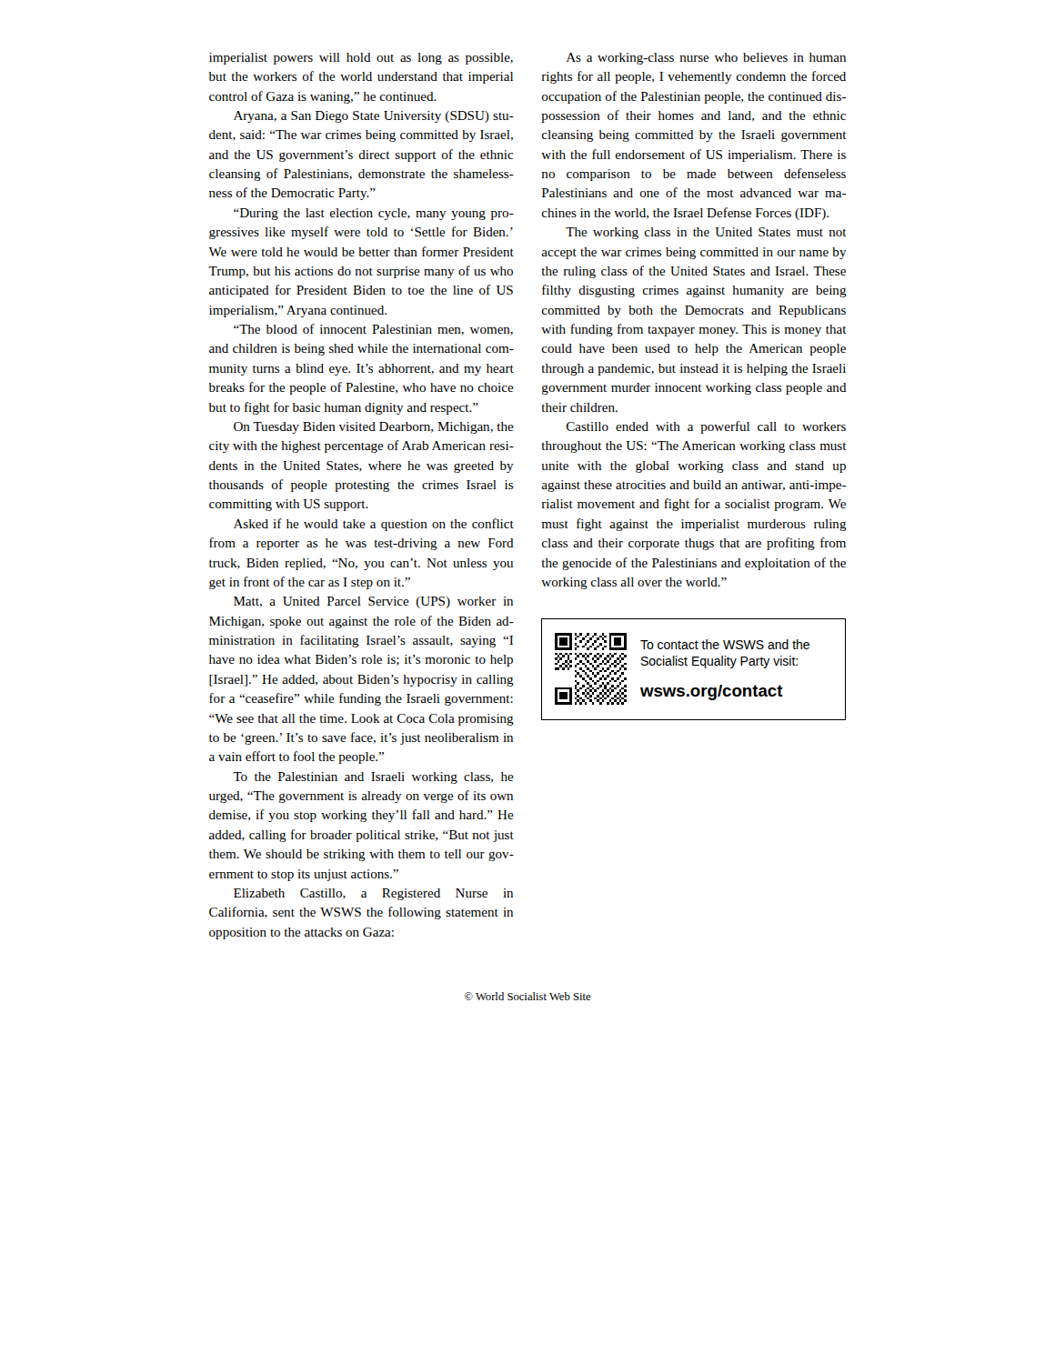imperialist powers will hold out as long as possible, but the workers of the world understand that imperial control of Gaza is waning,” he continued.
Aryana, a San Diego State University (SDSU) student, said: “The war crimes being committed by Israel, and the US government’s direct support of the ethnic cleansing of Palestinians, demonstrate the shamelessness of the Democratic Party.”
“During the last election cycle, many young progressives like myself were told to ‘Settle for Biden.’ We were told he would be better than former President Trump, but his actions do not surprise many of us who anticipated for President Biden to toe the line of US imperialism,” Aryana continued.
“The blood of innocent Palestinian men, women, and children is being shed while the international community turns a blind eye. It’s abhorrent, and my heart breaks for the people of Palestine, who have no choice but to fight for basic human dignity and respect.”
On Tuesday Biden visited Dearborn, Michigan, the city with the highest percentage of Arab American residents in the United States, where he was greeted by thousands of people protesting the crimes Israel is committing with US support.
Asked if he would take a question on the conflict from a reporter as he was test-driving a new Ford truck, Biden replied, “No, you can’t. Not unless you get in front of the car as I step on it.”
Matt, a United Parcel Service (UPS) worker in Michigan, spoke out against the role of the Biden administration in facilitating Israel’s assault, saying “I have no idea what Biden’s role is; it’s moronic to help [Israel].” He added, about Biden’s hypocrisy in calling for a “ceasefire” while funding the Israeli government: “We see that all the time. Look at Coca Cola promising to be ‘green.’ It’s to save face, it’s just neoliberalism in a vain effort to fool the people.”
To the Palestinian and Israeli working class, he urged, “The government is already on verge of its own demise, if you stop working they’ll fall and hard.” He added, calling for broader political strike, “But not just them. We should be striking with them to tell our government to stop its unjust actions.”
Elizabeth Castillo, a Registered Nurse in California, sent the WSWS the following statement in opposition to the attacks on Gaza:
As a working-class nurse who believes in human rights for all people, I vehemently condemn the forced occupation of the Palestinian people, the continued dispossession of their homes and land, and the ethnic cleansing being committed by the Israeli government with the full endorsement of US imperialism. There is no comparison to be made between defenseless Palestinians and one of the most advanced war machines in the world, the Israel Defense Forces (IDF).
The working class in the United States must not accept the war crimes being committed in our name by the ruling class of the United States and Israel. These filthy disgusting crimes against humanity are being committed by both the Democrats and Republicans with funding from taxpayer money. This is money that could have been used to help the American people through a pandemic, but instead it is helping the Israeli government murder innocent working class people and their children.
Castillo ended with a powerful call to workers throughout the US: “The American working class must unite with the global working class and stand up against these atrocities and build an antiwar, anti-imperialist movement and fight for a socialist program. We must fight against the imperialist murderous ruling class and their corporate thugs that are profiting from the genocide of the Palestinians and exploitation of the working class all over the world.”
To contact the WSWS and the Socialist Equality Party visit: wsws.org/contact
© World Socialist Web Site